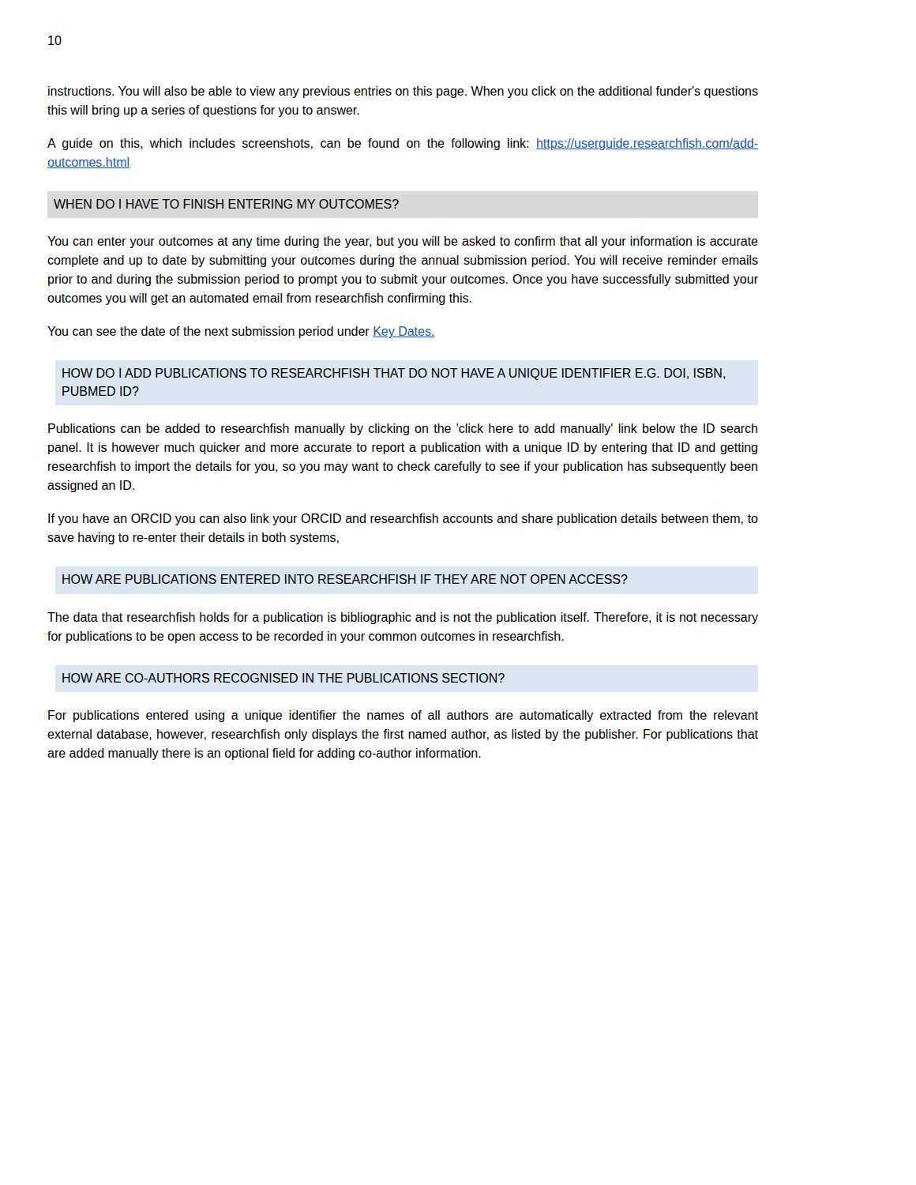10
instructions. You will also be able to view any previous entries on this page. When you click on the additional funder's questions this will bring up a series of questions for you to answer.
A guide on this, which includes screenshots, can be found on the following link: https://userguide.researchfish.com/add-outcomes.html
When do I have to finish entering my outcomes?
You can enter your outcomes at any time during the year, but you will be asked to confirm that all your information is accurate complete and up to date by submitting your outcomes during the annual submission period. You will receive reminder emails prior to and during the submission period to prompt you to submit your outcomes. Once you have successfully submitted your outcomes you will get an automated email from researchfish confirming this.
You can see the date of the next submission period under Key Dates.
How do I add publications to researchfish that do not have a unique identifier e.g. DOI, ISBN, PubMed ID?
Publications can be added to researchfish manually by clicking on the 'click here to add manually' link below the ID search panel. It is however much quicker and more accurate to report a publication with a unique ID by entering that ID and getting researchfish to import the details for you, so you may want to check carefully to see if your publication has subsequently been assigned an ID.
If you have an ORCID you can also link your ORCID and researchfish accounts and share publication details between them, to save having to re-enter their details in both systems,
How are publications entered into researchfish if they are not open access?
The data that researchfish holds for a publication is bibliographic and is not the publication itself. Therefore, it is not necessary for publications to be open access to be recorded in your common outcomes in researchfish.
How are co-authors recognised in the publications section?
For publications entered using a unique identifier the names of all authors are automatically extracted from the relevant external database, however, researchfish only displays the first named author, as listed by the publisher. For publications that are added manually there is an optional field for adding co-author information.